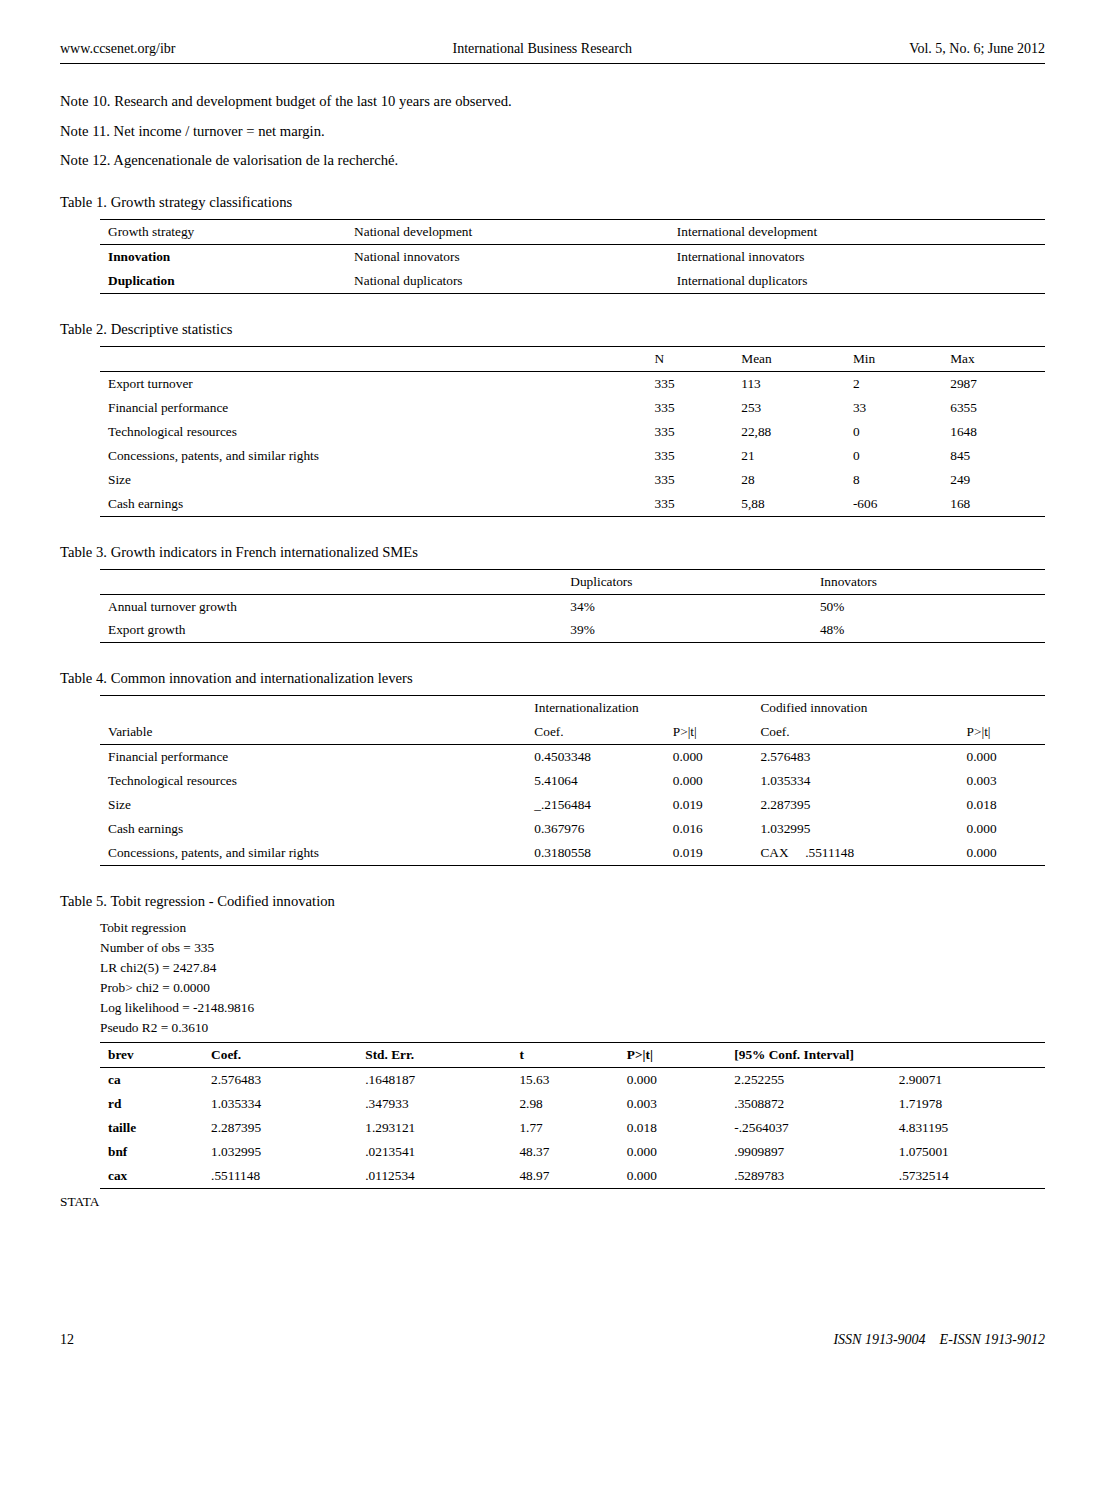www.ccsenet.org/ibr
International Business Research
Vol. 5, No. 6; June 2012
Note 10. Research and development budget of the last 10 years are observed.
Note 11. Net income / turnover = net margin.
Note 12. Agencenationale de valorisation de la recherché.
Table 1. Growth strategy classifications
| Growth strategy | National development | International development |
| --- | --- | --- |
| Innovation | National innovators | International innovators |
| Duplication | National duplicators | International duplicators |
Table 2. Descriptive statistics
| | N | Mean | Min | Max |
| --- | --- | --- | --- | --- |
| Export turnover | 335 | 113 | 2 | 2987 |
| Financial performance | 335 | 253 | 33 | 6355 |
| Technological resources | 335 | 22,88 | 0 | 1648 |
| Concessions, patents, and similar rights | 335 | 21 | 0 | 845 |
| Size | 335 | 28 | 8 | 249 |
| Cash earnings | 335 | 5,88 | -606 | 168 |
Table 3. Growth indicators in French internationalized SMEs
| | Duplicators | Innovators |
| --- | --- | --- |
| Annual turnover growth | 34% | 50% |
| Export growth | 39% | 48% |
Table 4. Common innovation and internationalization levers
| | Internationalization | Codified innovation |
| --- | --- | --- |
| Variable | Coef. | P>/t/ | Coef. | P>/t/ |
| Financial performance | 0.4503348 | 0.000 | 2.576483 | 0.000 |
| Technological resources | 5.41064 | 0.000 | 1.035334 | 0.003 |
| Size | _.2156484 | 0.019 | 2.287395 | 0.018 |
| Cash earnings | 0.367976 | 0.016 | 1.032995 | 0.000 |
| Concessions, patents, and similar rights | 0.3180558 | 0.019 | CAX .5511148 | 0.000 |
Table 5. Tobit regression - Codified innovation
Tobit regression
Number of obs = 335
LR chi2(5) = 2427.84
Prob> chi2 = 0.0000
Log likelihood = -2148.9816
Pseudo R2 = 0.3610
| brev | Coef. | Std. Err. | t | P>/t/ | [95% Conf. Interval] |
| --- | --- | --- | --- | --- | --- |
| ca | 2.576483 | .1648187 | 15.63 | 0.000 | 2.252255 | 2.90071 |
| rd | 1.035334 | .347933 | 2.98 | 0.003 | .3508872 | 1.71978 |
| taille | 2.287395 | 1.293121 | 1.77 | 0.018 | -.2564037 | 4.831195 |
| bnf | 1.032995 | .0213541 | 48.37 | 0.000 | .9909897 | 1.075001 |
| cax | .5511148 | .0112534 | 48.97 | 0.000 | .5289783 | .5732514 |
STATA
12
ISSN 1913-9004 E-ISSN 1913-9012